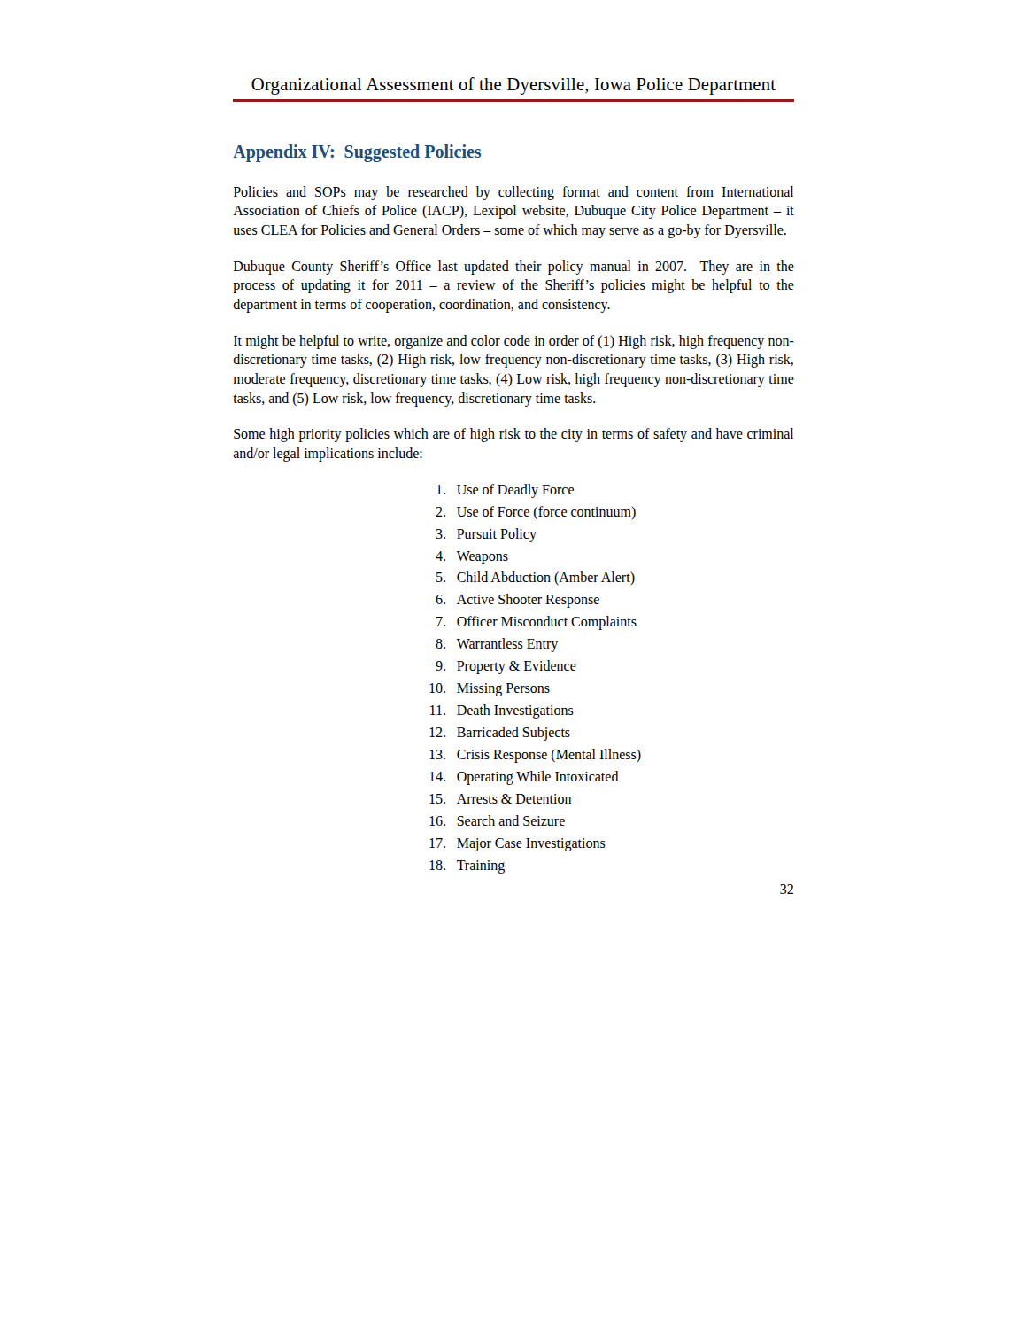Organizational Assessment of the Dyersville, Iowa Police Department
Appendix IV: Suggested Policies
Policies and SOPs may be researched by collecting format and content from International Association of Chiefs of Police (IACP), Lexipol website, Dubuque City Police Department – it uses CLEA for Policies and General Orders – some of which may serve as a go-by for Dyersville.
Dubuque County Sheriff’s Office last updated their policy manual in 2007. They are in the process of updating it for 2011 – a review of the Sheriff’s policies might be helpful to the department in terms of cooperation, coordination, and consistency.
It might be helpful to write, organize and color code in order of (1) High risk, high frequency non-discretionary time tasks, (2) High risk, low frequency non-discretionary time tasks, (3) High risk, moderate frequency, discretionary time tasks, (4) Low risk, high frequency non-discretionary time tasks, and (5) Low risk, low frequency, discretionary time tasks.
Some high priority policies which are of high risk to the city in terms of safety and have criminal and/or legal implications include:
Use of Deadly Force
Use of Force (force continuum)
Pursuit Policy
Weapons
Child Abduction (Amber Alert)
Active Shooter Response
Officer Misconduct Complaints
Warrantless Entry
Property & Evidence
Missing Persons
Death Investigations
Barricaded Subjects
Crisis Response (Mental Illness)
Operating While Intoxicated
Arrests & Detention
Search and Seizure
Major Case Investigations
Training
32